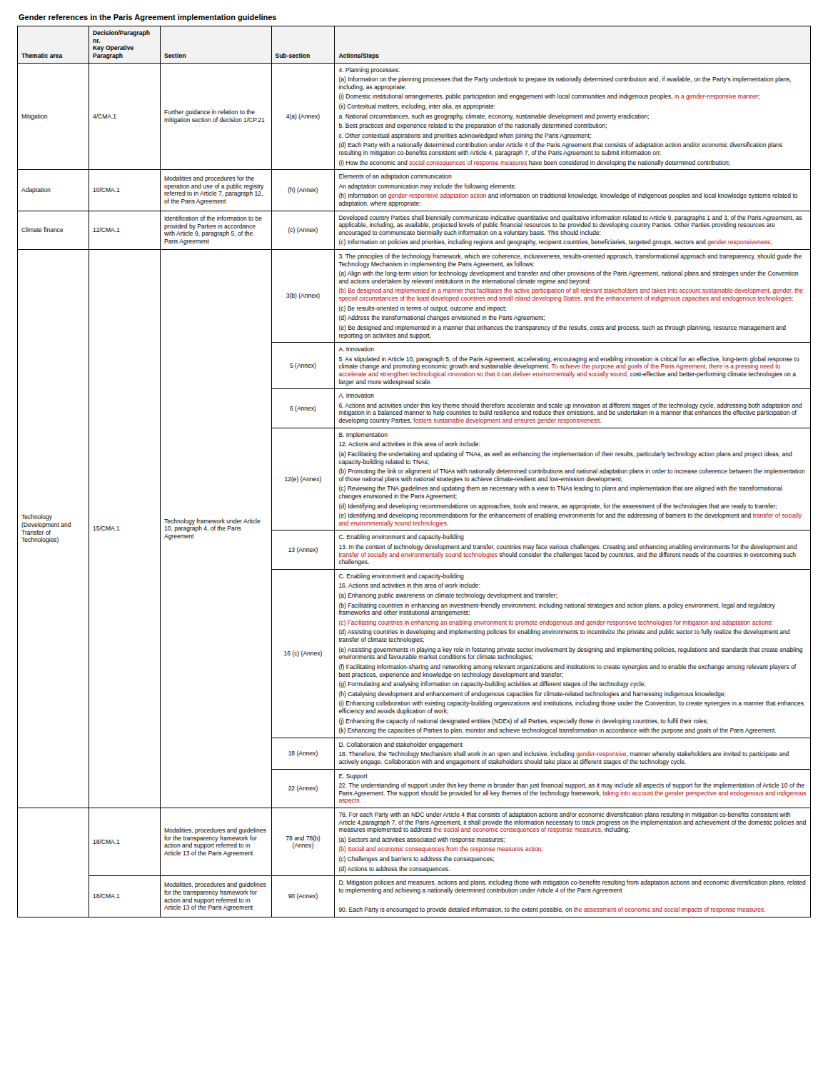Gender references in the Paris Agreement implementation guidelines
| Thematic area | Decision/Paragraph nr. Key Operative Paragraph | Section | Sub-section | Actions/Steps |
| --- | --- | --- | --- | --- |
| Mitigation | 4/CMA.1 | Further guidance in relation to the mitigation section of decision 1/CP.21 | 4(a) (Annex) | 4. Planning processes: (a) Information on the planning processes that the Party undertook to prepare its nationally determined contribution and, if available, on the Party's implementation plans, including, as appropriate: (i) Domestic institutional arrangements, public participation and engagement with local communities and indigenous peoples, in a gender-responsive manner ; (ii) Contextual matters, including, inter alia, as appropriate: a. National circumstances, such as geography, climate, economy, sustainable development and poverty eradication; b. Best practices and experience related to the preparation of the nationally determined contribution; c. Other contextual aspirations and priorities acknowledged when joining the Paris Agreement; (d) Each Party with a nationally determined contribution under Article 4 of the Paris Agreement that consists of adaptation action and/or economic diversification plans resulting in mitigation co-benefits consistent with Article 4, paragraph 7, of the Paris Agreement to submit information on: (i) How the economic and social consequences of response measures have been considered in developing the nationally determined contribution; |
| Adaptation | 10/CMA.1 | Modalities and procedures for the operation and use of a public registry referred to in Article 7, paragraph 12, of the Paris Agreement | (h) (Annex) | Elements of an adaptation communication An adaptation communication may include the following elements: (h) Information on gender-responsive adaptation action and information on traditional knowledge, knowledge of indigenous peoples and local knowledge systems related to adaptation, where appropriate; |
| Climate finance | 12/CMA.1 | Identification of the information to be provided by Parties in accordance with Article 9, paragraph 5, of the Paris Agreement | (c) (Annex) | Developed country Parties shall biennially communicate indicative quantitative and qualitative information related to Article 9, paragraphs 1 and 3, of the Paris Agreement, as applicable, including, as available, projected levels of public financial resources to be provided to developing country Parties. Other Parties providing resources are encouraged to communicate biennially such information on a voluntary basis. This should include: (c) Information on policies and priorities, including regions and geography, recipient countries, beneficiaries, targeted groups, sectors and gender responsiveness ; |
| Technology (Development and Transfer of Technologies) | 15/CMA.1 | Technology framework under Article 10, paragraph 4, of the Paris Agreement | 3(b) (Annex) | 3. The principles of the technology framework, which are coherence, inclusiveness, results-oriented approach, transformational approach and transparency, should guide the Technology Mechanism in implementing the Paris Agreement, as follows: (a) Align with the long-term vision for technology development and transfer and other provisions of the Paris Agreement, national plans and strategies under the Convention and actions undertaken by relevant institutions in the international climate regime and beyond; (b) Be designed and implemented in a manner that facilitates the active participation of all relevant stakeholders and takes into account sustainable development, gender, the special circumstances of the least developed countries and small island developing States, and the enhancement of indigenous capacities and endogenous technologies; (c) Be results-oriented in terms of output, outcome and impact; (d) Address the transformational changes envisioned in the Paris Agreement; (e) Be designed and implemented in a manner that enhances the transparency of the results, costs and process, such as through planning, resource management and reporting on activities and support. |
| 5 (Annex) | A. Innovation 5. As stipulated in Article 10, paragraph 5, of the Paris Agreement, accelerating, encouraging and enabling innovation is critical for an effective, long-term global response to climate change and promoting economic growth and sustainable development. To achieve the purpose and goals of the Paris Agreement, there is a pressing need to accelerate and strengthen technological innovation so that it can deliver environmentally and socially sound, cost-effective and better-performing climate technologies on a larger and more widespread scale. |
| 6 (Annex) | A. Innovation 6. Actions and activities under this key theme should therefore accelerate and scale up innovation at different stages of the technology cycle, addressing both adaptation and mitigation in a balanced manner to help countries to build resilience and reduce their emissions, and be undertaken in a manner that enhances the effective participation of developing country Parties, fosters sustainable development and ensures gender responsiveness. |
| 12(e) (Annex) | B. Implementation 12. Actions and activities in this area of work include: (a) Facilitating the undertaking and updating of TNAs, as well as enhancing the implementation of their results, particularly technology action plans and project ideas, and capacity-building related to TNAs; (b) Promoting the link or alignment of TNAs with nationally determined contributions and national adaptation plans in order to increase coherence between the implementation of those national plans with national strategies to achieve climate-resilient and low-emission development; (c) Reviewing the TNA guidelines and updating them as necessary with a view to TNAs leading to plans and implementation that are aligned with the transformational changes envisioned in the Paris Agreement; (d) Identifying and developing recommendations on approaches, tools and means, as appropriate, for the assessment of the technologies that are ready to transfer; (e) Identifying and developing recommendations for the enhancement of enabling environments for and the addressing of barriers to the development and transfer of socially and environmentally sound technologies. |
| 13 (Annex) | C. Enabling environment and capacity-building 13. In the context of technology development and transfer, countries may face various challenges. Creating and enhancing enabling environments for the development and transfer of socially and environmentally sound technologies should consider the challenges faced by countries, and the different needs of the countries in overcoming such challenges. |
| 16 (c) (Annex) | C. Enabling environment and capacity-building 16. Actions and activities in this area of work include: (a) Enhancing public awareness on climate technology development and transfer; (b) Facilitating countries in enhancing an investment-friendly environment, including national strategies and action plans, a policy environment, legal and regulatory frameworks and other institutional arrangements; (c) Facilitating countries in enhancing an enabling environment to promote endogenous and gender-responsive technologies for mitigation and adaptation actions; (d) Assisting countries in developing and implementing policies for enabling environments to incentivize the private and public sector to fully realize the development and transfer of climate technologies; (e) Assisting governments in playing a key role in fostering private sector involvement by designing and implementing policies, regulations and standards that create enabling environments and favourable market conditions for climate technologies; (f) Facilitating information-sharing and networking among relevant organizations and institutions to create synergies and to enable the exchange among relevant players of best practices, experience and knowledge on technology development and transfer; (g) Formulating and analysing information on capacity-building activities at different stages of the technology cycle; (h) Catalysing development and enhancement of endogenous capacities for climate-related technologies and harnessing indigenous knowledge; (i) Enhancing collaboration with existing capacity-building organizations and institutions, including those under the Convention, to create synergies in a manner that enhances efficiency and avoids duplication of work; (j) Enhancing the capacity of national designated entities (NDEs) of all Parties, especially those in developing countries, to fulfil their roles; (k) Enhancing the capacities of Parties to plan, monitor and achieve technological transformation in accordance with the purpose and goals of the Paris Agreement. |
| 18 (Annex) | D. Collaboration and stakeholder engagement 18. Therefore, the Technology Mechanism shall work in an open and inclusive, including gender-responsive , manner whereby stakeholders are invited to participate and actively engage. Collaboration with and engagement of stakeholders should take place at different stages of the technology cycle. |
| 22 (Annex) | E. Support 22. The understanding of support under this key theme is broader than just financial support, as it may include all aspects of support for the implementation of Article 10 of the Paris Agreement. The support should be provided for all key themes of the technology framework, taking into account the gender perspective and endogenous and indigenous aspects. |
| | 18/CMA.1 | Modalities, procedures and guidelines for the transparency framework for action and support referred to in Article 13 of the Paris Agreement | 78 and 78(b) (Annex) | 78. For each Party with an NDC under Article 4 that consists of adaptation actions and/or economic diversification plans resulting in mitigation co-benefits consistent with Article 4,paragraph 7, of the Paris Agreement, it shall provide the information necessary to track progress on the implementation and achievement of the domestic policies and measures implemented to address the social and economic consequences of response measures , including: (a) Sectors and activities associated with response measures; (b) Social and economic consequences from the response measures action; (c) Challenges and barriers to address the consequences; (d) Actions to address the consequences. |
| 18/CMA.1 | Modalities, procedures and guidelines for the transparency framework for action and support referred to in Article 13 of the Paris Agreement | 90 (Annex) | D. Mitigation policies and measures, actions and plans, including those with mitigation co-benefits resulting from adaptation actions and economic diversification plans, related to implementing and achieving a nationally determined contribution under Article 4 of the Paris Agreement 90. Each Party is encouraged to provide detailed information, to the extent possible, on the assessment of economic and social impacts of response measures. |